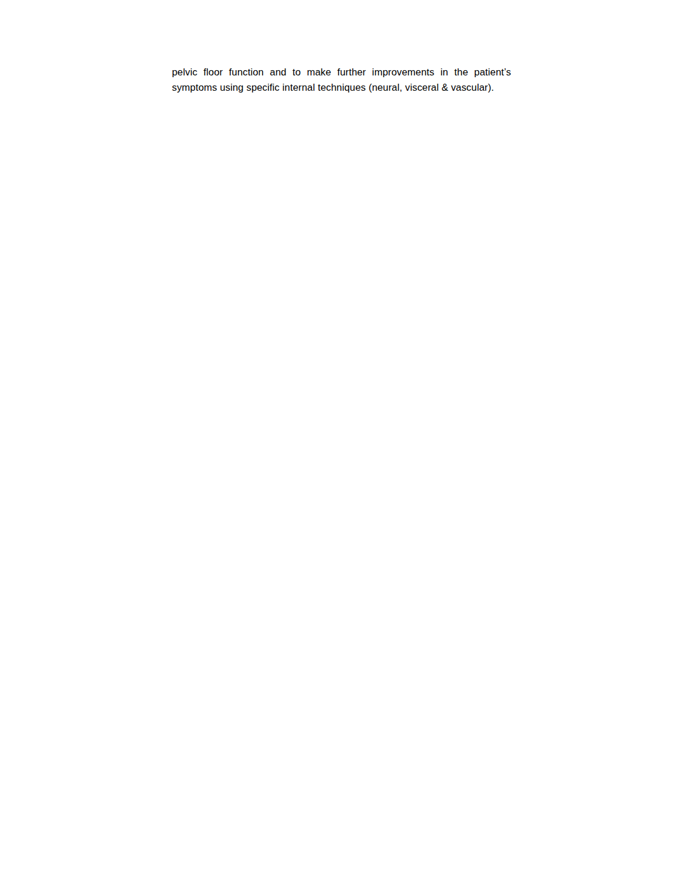pelvic floor function and to make further improvements in the patient’s symptoms using specific internal techniques (neural, visceral & vascular).